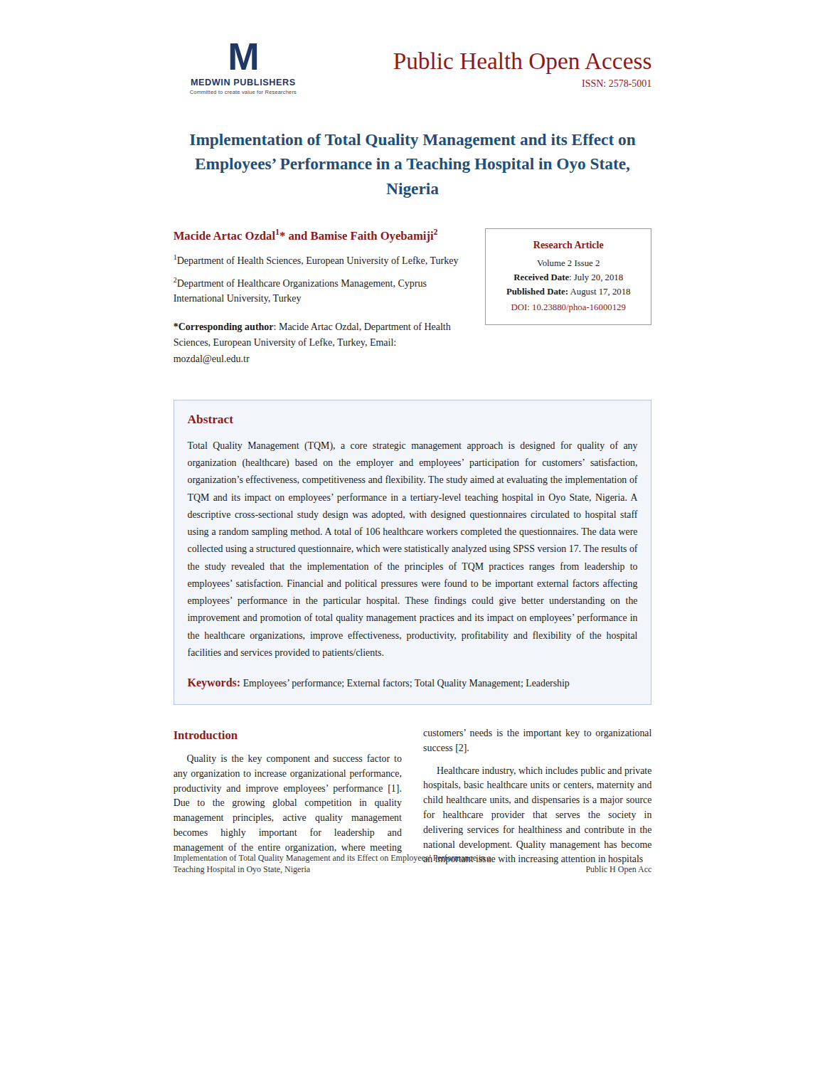M MEDWIN PUBLISHERS Committed to create value for Researchers
Public Health Open Access
ISSN: 2578-5001
Implementation of Total Quality Management and its Effect on Employees’ Performance in a Teaching Hospital in Oyo State, Nigeria
Macide Artac Ozdal1* and Bamise Faith Oyebamiji2
1Department of Health Sciences, European University of Lefke, Turkey
2Department of Healthcare Organizations Management, Cyprus International University, Turkey
*Corresponding author: Macide Artac Ozdal, Department of Health Sciences, European University of Lefke, Turkey, Email: mozdal@eul.edu.tr
Research Article
Volume 2 Issue 2
Received Date: July 20, 2018
Published Date: August 17, 2018
DOI: 10.23880/phoa-16000129
Abstract
Total Quality Management (TQM), a core strategic management approach is designed for quality of any organization (healthcare) based on the employer and employees’ participation for customers’ satisfaction, organization’s effectiveness, competitiveness and flexibility. The study aimed at evaluating the implementation of TQM and its impact on employees’ performance in a tertiary-level teaching hospital in Oyo State, Nigeria. A descriptive cross-sectional study design was adopted, with designed questionnaires circulated to hospital staff using a random sampling method. A total of 106 healthcare workers completed the questionnaires. The data were collected using a structured questionnaire, which were statistically analyzed using SPSS version 17. The results of the study revealed that the implementation of the principles of TQM practices ranges from leadership to employees’ satisfaction. Financial and political pressures were found to be important external factors affecting employees’ performance in the particular hospital. These findings could give better understanding on the improvement and promotion of total quality management practices and its impact on employees’ performance in the healthcare organizations, improve effectiveness, productivity, profitability and flexibility of the hospital facilities and services provided to patients/clients.
Keywords: Employees’ performance; External factors; Total Quality Management; Leadership
Introduction
Quality is the key component and success factor to any organization to increase organizational performance, productivity and improve employees’ performance [1]. Due to the growing global competition in quality management principles, active quality management becomes highly important for leadership and management of the entire organization, where meeting customers’ needs is the important key to organizational success [2].
Healthcare industry, which includes public and private hospitals, basic healthcare units or centers, maternity and child healthcare units, and dispensaries is a major source for healthcare provider that serves the society in delivering services for healthiness and contribute in the national development. Quality management has become an important issue with increasing attention in hospitals
Implementation of Total Quality Management and its Effect on Employees’ Performance in a Teaching Hospital in Oyo State, Nigeria
Public H Open Acc